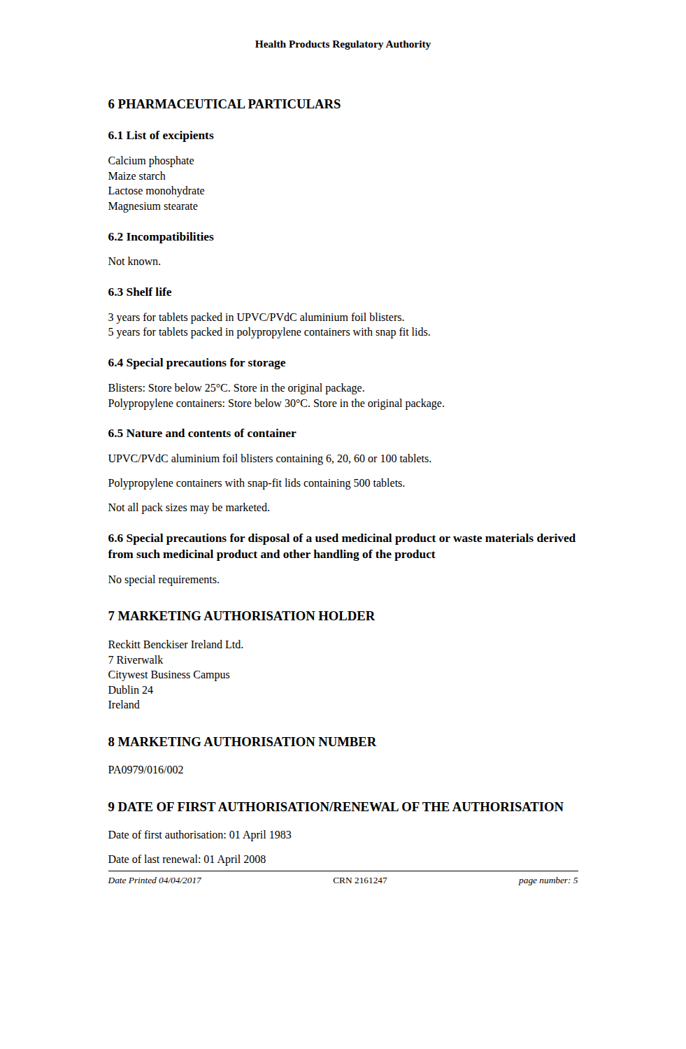Health Products Regulatory Authority
6 PHARMACEUTICAL PARTICULARS
6.1 List of excipients
Calcium phosphate
Maize starch
Lactose monohydrate
Magnesium stearate
6.2 Incompatibilities
Not known.
6.3 Shelf life
3 years for tablets packed in UPVC/PVdC aluminium foil blisters.
5 years for tablets packed in polypropylene containers with snap fit lids.
6.4 Special precautions for storage
Blisters: Store below 25°C. Store in the original package.
Polypropylene containers: Store below 30°C. Store in the original package.
6.5 Nature and contents of container
UPVC/PVdC aluminium foil blisters containing 6, 20, 60 or 100 tablets.
Polypropylene containers with snap-fit lids containing 500 tablets.
Not all pack sizes may be marketed.
6.6 Special precautions for disposal of a used medicinal product or waste materials derived from such medicinal product and other handling of the product
No special requirements.
7 MARKETING AUTHORISATION HOLDER
Reckitt Benckiser Ireland Ltd.
7 Riverwalk
Citywest Business Campus
Dublin 24
Ireland
8 MARKETING AUTHORISATION NUMBER
PA0979/016/002
9 DATE OF FIRST AUTHORISATION/RENEWAL OF THE AUTHORISATION
Date of first authorisation: 01 April 1983
Date of last renewal: 01 April 2008
Date Printed 04/04/2017 CRN 2161247 page number: 5